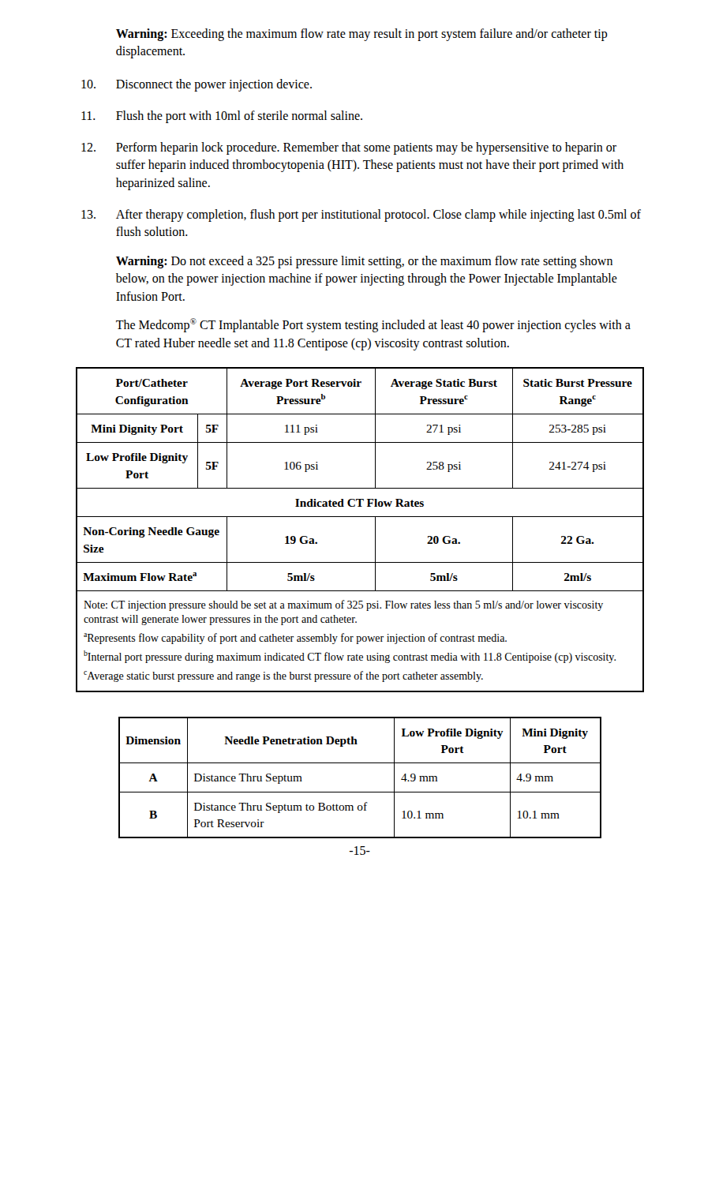Warning: Exceeding the maximum flow rate may result in port system failure and/or catheter tip displacement.
Disconnect the power injection device.
Flush the port with 10ml of sterile normal saline.
Perform heparin lock procedure. Remember that some patients may be hypersensitive to heparin or suffer heparin induced thrombocytopenia (HIT). These patients must not have their port primed with heparinized saline.
After therapy completion, flush port per institutional protocol. Close clamp while injecting last 0.5ml of flush solution.
Warning: Do not exceed a 325 psi pressure limit setting, or the maximum flow rate setting shown below, on the power injection machine if power injecting through the Power Injectable Implantable Infusion Port.
The Medcomp® CT Implantable Port system testing included at least 40 power injection cycles with a CT rated Huber needle set and 11.8 Centipose (cp) viscosity contrast solution.
| Port/Catheter Configuration | Average Port Reservoir Pressure b | Average Static Burst Pressure c | Static Burst Pressure Range c |
| --- | --- | --- | --- |
| Mini Dignity Port | 5F | 111 psi | 271 psi | 253-285 psi |
| Low Profile Dignity Port | 5F | 106 psi | 258 psi | 241-274 psi |
| Indicated CT Flow Rates |
| Non-Coring Needle Gauge Size | 19 Ga. | 20 Ga. | 22 Ga. |
| Maximum Flow Rate a | 5ml/s | 5ml/s | 2ml/s |
| Note: CT injection pressure should be set at a maximum of 325 psi. Flow rates less than 5 ml/s and/or lower viscosity contrast will generate lower pressures in the port and catheter. a Represents flow capability of port and catheter assembly for power injection of contrast media. b Internal port pressure during maximum indicated CT flow rate using contrast media with 11.8 Centipoise (cp) viscosity. c Average static burst pressure and range is the burst pressure of the port catheter assembly. |
| Dimension | Needle Penetration Depth | Low Profile Dignity Port | Mini Dignity Port |
| --- | --- | --- | --- |
| A | Distance Thru Septum | 4.9 mm | 4.9 mm |
| B | Distance Thru Septum to Bottom of Port Reservoir | 10.1 mm | 10.1 mm |
-15-